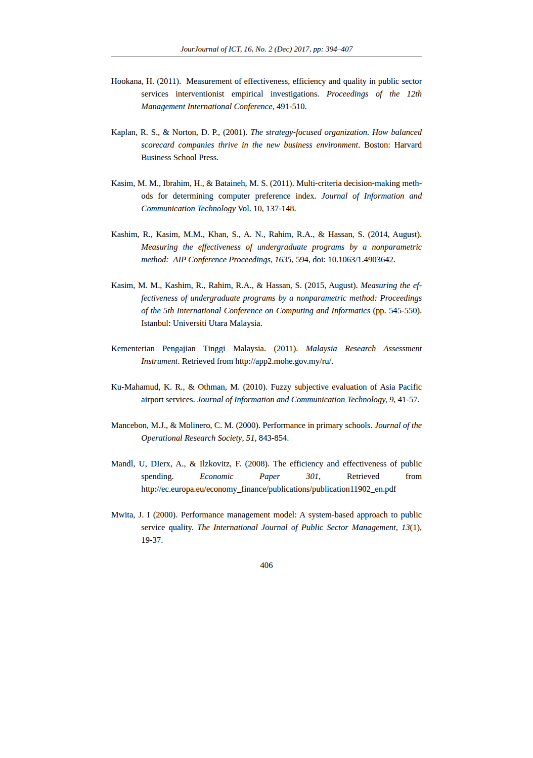JourJournal of ICT, 16, No. 2 (Dec) 2017, pp: 394–407
Hookana, H. (2011). Measurement of effectiveness, efficiency and quality in public sector services interventionist empirical investigations. Proceedings of the 12th Management International Conference, 491-510.
Kaplan, R. S., & Norton, D. P., (2001). The strategy-focused organization. How balanced scorecard companies thrive in the new business environment. Boston: Harvard Business School Press.
Kasim, M. M., Ibrahim, H., & Bataineh, M. S. (2011). Multi-criteria decision-making methods for determining computer preference index. Journal of Information and Communication Technology Vol. 10, 137-148.
Kashim, R., Kasim, M.M., Khan, S., A. N., Rahim, R.A., & Hassan, S. (2014, August). Measuring the effectiveness of undergraduate programs by a nonparametric method: AIP Conference Proceedings, 1635, 594, doi: 10.1063/1.4903642.
Kasim, M. M., Kashim, R., Rahim, R.A., & Hassan, S. (2015, August). Measuring the effectiveness of undergraduate programs by a nonparametric method: Proceedings of the 5th International Conference on Computing and Informatics (pp. 545-550). Istanbul: Universiti Utara Malaysia.
Kementerian Pengajian Tinggi Malaysia. (2011). Malaysia Research Assessment Instrument. Retrieved from http://app2.mohe.gov.my/ru/.
Ku-Mahamud, K. R., & Othman, M. (2010). Fuzzy subjective evaluation of Asia Pacific airport services. Journal of Information and Communication Technology, 9, 41-57.
Mancebon, M.J., & Molinero, C. M. (2000). Performance in primary schools. Journal of the Operational Research Society, 51, 843-854.
Mandl, U, DIerx, A., & Ilzkovitz, F. (2008). The efficiency and effectiveness of public spending. Economic Paper 301, Retrieved from http://ec.europa.eu/economy_finance/publications/publication11902_en.pdf
Mwita, J. I (2000). Performance management model: A system-based approach to public service quality. The International Journal of Public Sector Management, 13(1), 19-37.
406